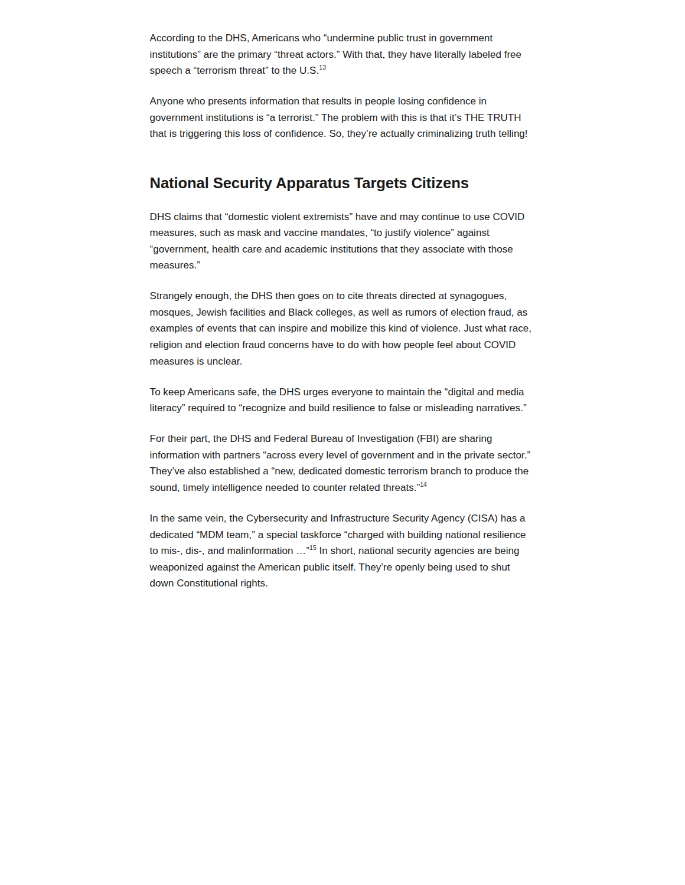According to the DHS, Americans who “undermine public trust in government institutions” are the primary “threat actors.” With that, they have literally labeled free speech a “terrorism threat” to the U.S.13
Anyone who presents information that results in people losing confidence in government institutions is “a terrorist.” The problem with this is that it’s THE TRUTH that is triggering this loss of confidence. So, they’re actually criminalizing truth telling!
National Security Apparatus Targets Citizens
DHS claims that “domestic violent extremists” have and may continue to use COVID measures, such as mask and vaccine mandates, “to justify violence” against “government, health care and academic institutions that they associate with those measures.”
Strangely enough, the DHS then goes on to cite threats directed at synagogues, mosques, Jewish facilities and Black colleges, as well as rumors of election fraud, as examples of events that can inspire and mobilize this kind of violence. Just what race, religion and election fraud concerns have to do with how people feel about COVID measures is unclear.
To keep Americans safe, the DHS urges everyone to maintain the “digital and media literacy” required to “recognize and build resilience to false or misleading narratives.”
For their part, the DHS and Federal Bureau of Investigation (FBI) are sharing information with partners “across every level of government and in the private sector.” They’ve also established a “new, dedicated domestic terrorism branch to produce the sound, timely intelligence needed to counter related threats.”14
In the same vein, the Cybersecurity and Infrastructure Security Agency (CISA) has a dedicated “MDM team,” a special taskforce “charged with building national resilience to mis-, dis-, and malinformation …”15 In short, national security agencies are being weaponized against the American public itself. They’re openly being used to shut down Constitutional rights.